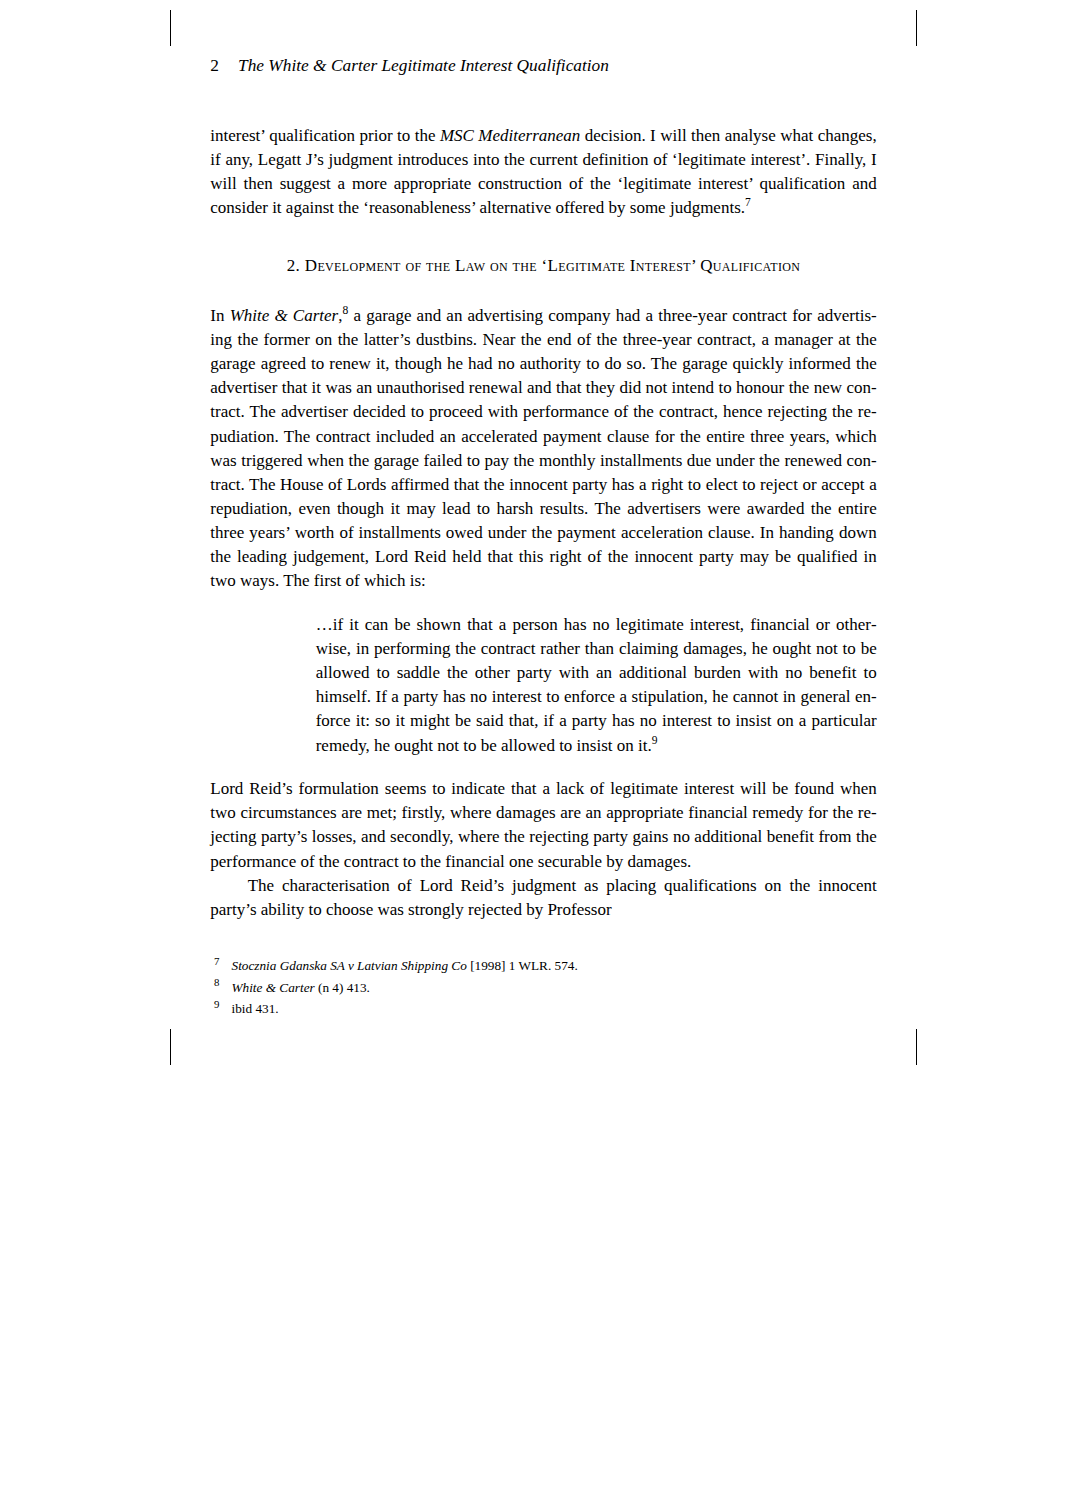2 The White & Carter Legitimate Interest Qualification
interest’ qualification prior to the MSC Mediterranean decision. I will then analyse what changes, if any, Legatt J’s judgment introduces into the current definition of ‘legitimate interest’. Finally, I will then suggest a more appropriate construction of the ‘legitimate interest’ qualification and consider it against the ‘reasonableness’ alternative offered by some judgments.7
2. Development of the Law on the ‘Legitimate Interest’ Qualification
In White & Carter,8 a garage and an advertising company had a three-year contract for advertising the former on the latter’s dustbins. Near the end of the three-year contract, a manager at the garage agreed to renew it, though he had no authority to do so. The garage quickly informed the advertiser that it was an unauthorised renewal and that they did not intend to honour the new contract. The advertiser decided to proceed with performance of the contract, hence rejecting the repudiation. The contract included an accelerated payment clause for the entire three years, which was triggered when the garage failed to pay the monthly installments due under the renewed contract. The House of Lords affirmed that the innocent party has a right to elect to reject or accept a repudiation, even though it may lead to harsh results. The advertisers were awarded the entire three years’ worth of installments owed under the payment acceleration clause. In handing down the leading judgement, Lord Reid held that this right of the innocent party may be qualified in two ways. The first of which is:
…if it can be shown that a person has no legitimate interest, financial or otherwise, in performing the contract rather than claiming damages, he ought not to be allowed to saddle the other party with an additional burden with no benefit to himself. If a party has no interest to enforce a stipulation, he cannot in general enforce it: so it might be said that, if a party has no interest to insist on a particular remedy, he ought not to be allowed to insist on it.9
Lord Reid’s formulation seems to indicate that a lack of legitimate interest will be found when two circumstances are met; firstly, where damages are an appropriate financial remedy for the rejecting party’s losses, and secondly, where the rejecting party gains no additional benefit from the performance of the contract to the financial one securable by damages.
The characterisation of Lord Reid’s judgment as placing qualifications on the innocent party’s ability to choose was strongly rejected by Professor
7 Stocznia Gdanska SA v Latvian Shipping Co [1998] 1 WLR. 574.
8 White & Carter (n 4) 413.
9ibid 431.